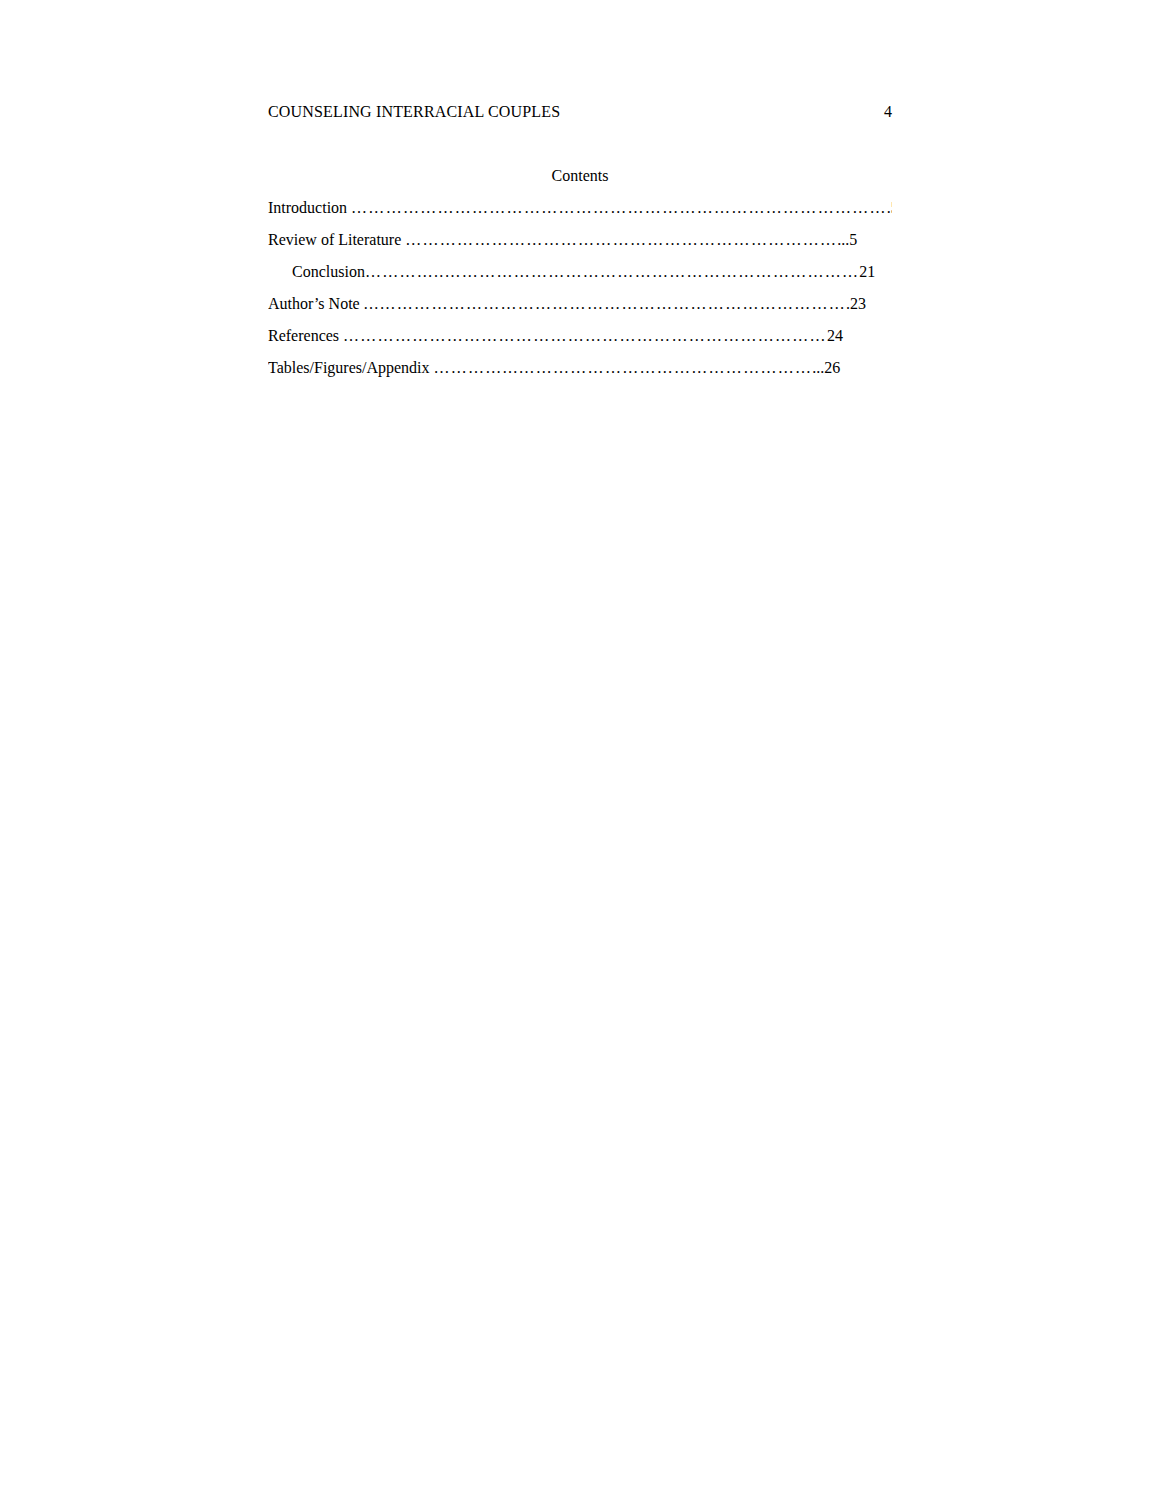Counseling Interracial Couples 4
Contents
Introduction ………………………………………………………………………………….5
Review of Literature …………………………………………………………………...5
Conclusion…………..………………………………………………………………21
Author’s Note ...……………………………………………………………………….23
References …………………………………………………………………………24
Tables/Figures/Appendix …………...……………………………………………...26